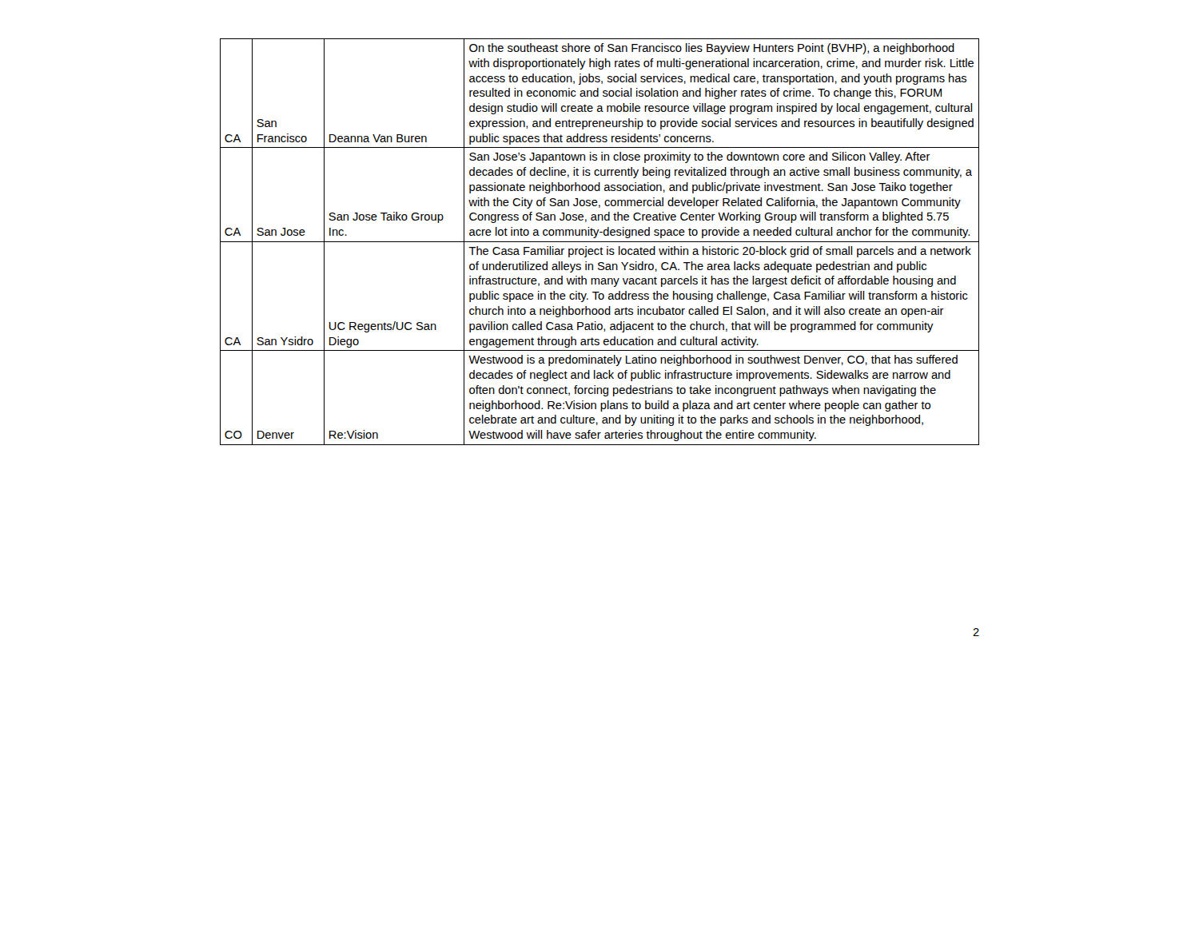| CA | San Francisco | Deanna Van Buren | On the southeast shore of San Francisco lies Bayview Hunters Point (BVHP), a neighborhood with disproportionately high rates of multi-generational incarceration, crime, and murder risk. Little access to education, jobs, social services, medical care, transportation, and youth programs has resulted in economic and social isolation and higher rates of crime. To change this, FORUM design studio will create a mobile resource village program inspired by local engagement, cultural expression, and entrepreneurship to provide social services and resources in beautifully designed public spaces that address residents’ concerns. |
| CA | San Jose | San Jose Taiko Group Inc. | San Jose’s Japantown is in close proximity to the downtown core and Silicon Valley. After decades of decline, it is currently being revitalized through an active small business community, a passionate neighborhood association, and public/private investment. San Jose Taiko together with the City of San Jose, commercial developer Related California, the Japantown Community Congress of San Jose, and the Creative Center Working Group will transform a blighted 5.75 acre lot into a community-designed space to provide a needed cultural anchor for the community. |
| CA | San Ysidro | UC Regents/UC San Diego | The Casa Familiar project is located within a historic 20-block grid of small parcels and a network of underutilized alleys in San Ysidro, CA. The area lacks adequate pedestrian and public infrastructure, and with many vacant parcels it has the largest deficit of affordable housing and public space in the city. To address the housing challenge, Casa Familiar will transform a historic church into a neighborhood arts incubator called El Salon, and it will also create an open-air pavilion called Casa Patio, adjacent to the church, that will be programmed for community engagement through arts education and cultural activity. |
| CO | Denver | Re:Vision | Westwood is a predominately Latino neighborhood in southwest Denver, CO, that has suffered decades of neglect and lack of public infrastructure improvements. Sidewalks are narrow and often don't connect, forcing pedestrians to take incongruent pathways when navigating the neighborhood. Re:Vision plans to build a plaza and art center where people can gather to celebrate art and culture, and by uniting it to the parks and schools in the neighborhood, Westwood will have safer arteries throughout the entire community. |
2